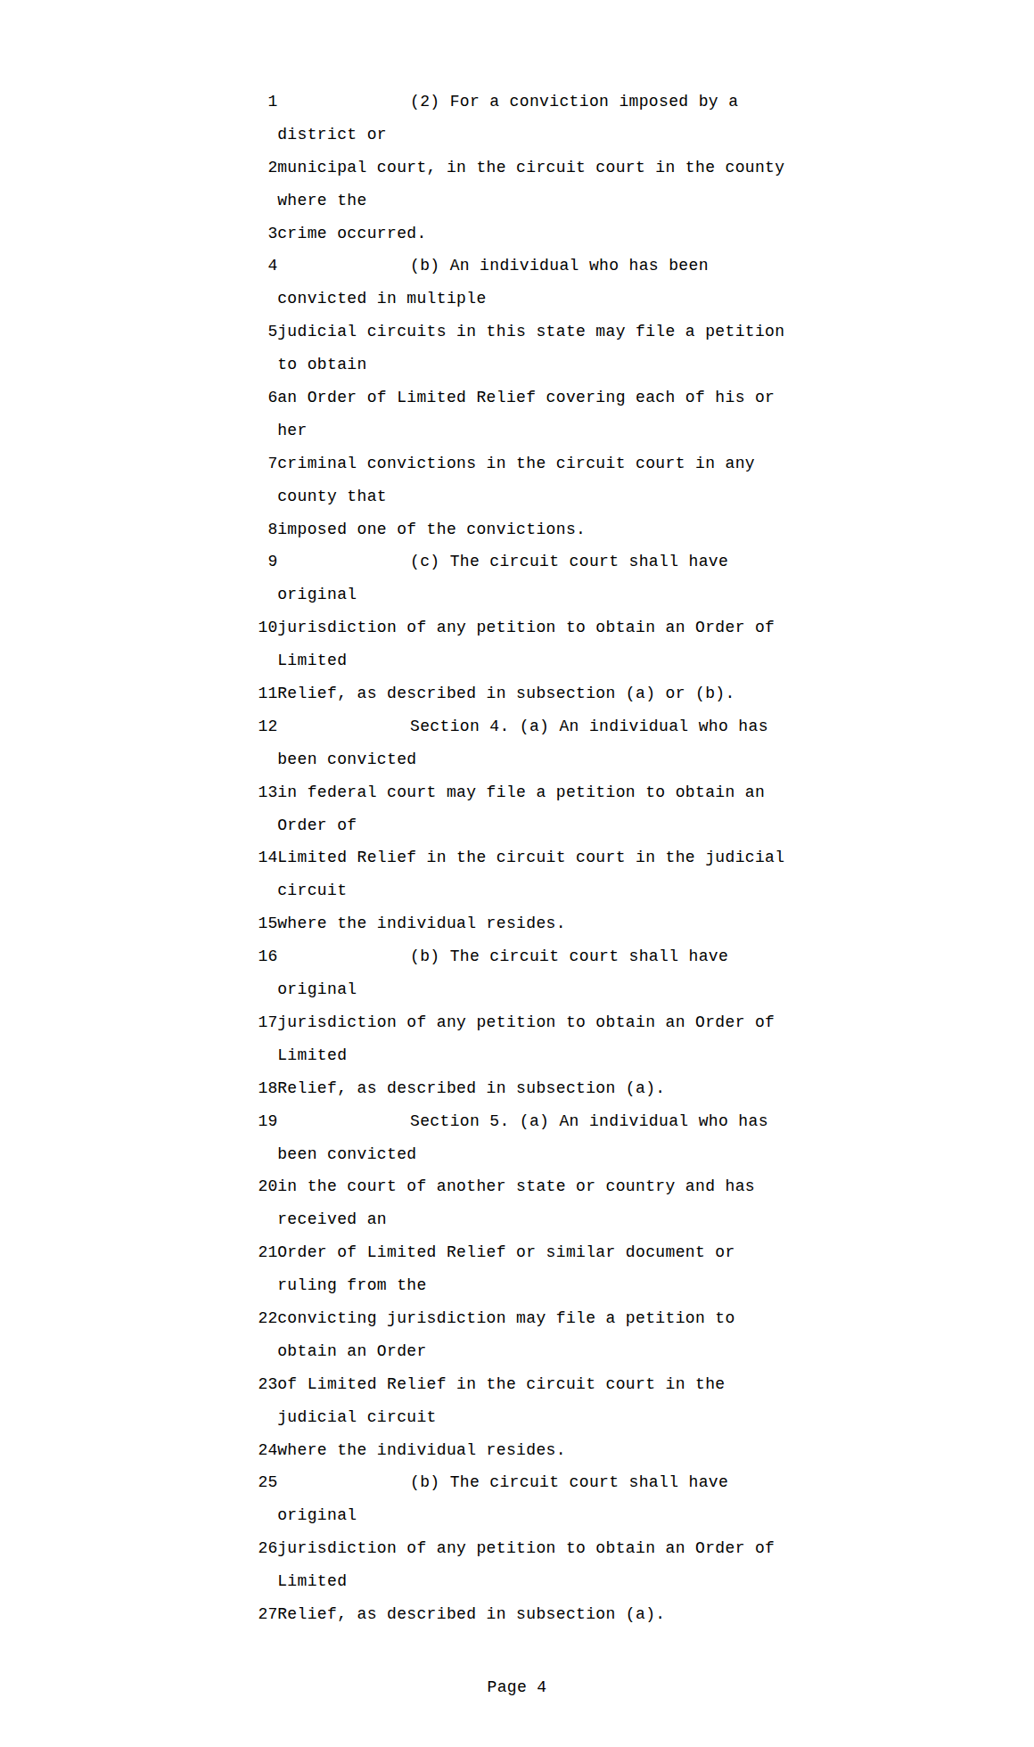| 1 | (2) For a conviction imposed by a district or |
| 2 | municipal court, in the circuit court in the county where the |
| 3 | crime occurred. |
| 4 | (b) An individual who has been convicted in multiple |
| 5 | judicial circuits in this state may file a petition to obtain |
| 6 | an Order of Limited Relief covering each of his or her |
| 7 | criminal convictions in the circuit court in any county that |
| 8 | imposed one of the convictions. |
| 9 | (c) The circuit court shall have original |
| 10 | jurisdiction of any petition to obtain an Order of Limited |
| 11 | Relief, as described in subsection (a) or (b). |
| 12 | Section 4. (a) An individual who has been convicted |
| 13 | in federal court may file a petition to obtain an Order of |
| 14 | Limited Relief in the circuit court in the judicial circuit |
| 15 | where the individual resides. |
| 16 | (b) The circuit court shall have original |
| 17 | jurisdiction of any petition to obtain an Order of Limited |
| 18 | Relief, as described in subsection (a). |
| 19 | Section 5. (a) An individual who has been convicted |
| 20 | in the court of another state or country and has received an |
| 21 | Order of Limited Relief or similar document or ruling from the |
| 22 | convicting jurisdiction may file a petition to obtain an Order |
| 23 | of Limited Relief in the circuit court in the judicial circuit |
| 24 | where the individual resides. |
| 25 | (b) The circuit court shall have original |
| 26 | jurisdiction of any petition to obtain an Order of Limited |
| 27 | Relief, as described in subsection (a). |
Page 4